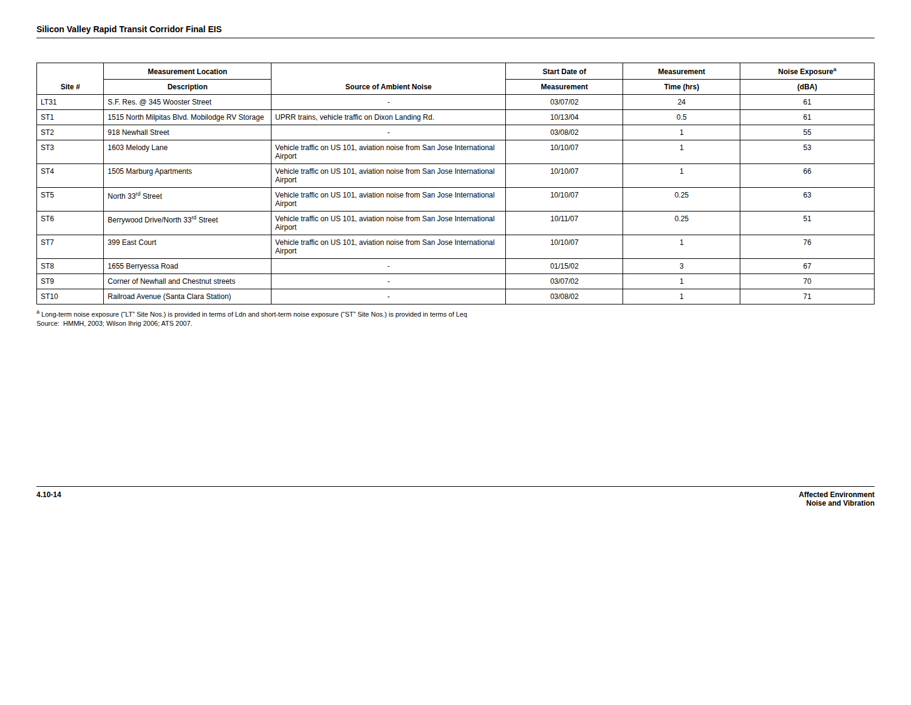Silicon Valley Rapid Transit Corridor Final EIS
| Site # | Measurement Location | Source of Ambient Noise | Start Date of | Measurement | Noise Exposure a |
| --- | --- | --- | --- | --- | --- |
| Description | Measurement | Time (hrs) | (dBA) |
| LT31 | S.F. Res. @ 345 Wooster Street | - | 03/07/02 | 24 | 61 |
| ST1 | 1515 North Milpitas Blvd. Mobilodge RV Storage | UPRR trains, vehicle traffic on Dixon Landing Rd. | 10/13/04 | 0.5 | 61 |
| ST2 | 918 Newhall Street | - | 03/08/02 | 1 | 55 |
| ST3 | 1603 Melody Lane | Vehicle traffic on US 101, aviation noise from San Jose International Airport | 10/10/07 | 1 | 53 |
| ST4 | 1505 Marburg Apartments | Vehicle traffic on US 101, aviation noise from San Jose International Airport | 10/10/07 | 1 | 66 |
| ST5 | North 33 rd Street | Vehicle traffic on US 101, aviation noise from San Jose International Airport | 10/10/07 | 0.25 | 63 |
| ST6 | Berrywood Drive/North 33 rd Street | Vehicle traffic on US 101, aviation noise from San Jose International Airport | 10/11/07 | 0.25 | 51 |
| ST7 | 399 East Court | Vehicle traffic on US 101, aviation noise from San Jose International Airport | 10/10/07 | 1 | 76 |
| ST8 | 1655 Berryessa Road | - | 01/15/02 | 3 | 67 |
| ST9 | Corner of Newhall and Chestnut streets | - | 03/07/02 | 1 | 70 |
| ST10 | Railroad Avenue (Santa Clara Station) | - | 03/08/02 | 1 | 71 |
a Long-term noise exposure (“LT” Site Nos.) is provided in terms of Ldn and short-term noise exposure (“ST” Site Nos.) is provided in terms of Leq
Source: HMMH, 2003; Wilson Ihrig 2006; ATS 2007.
4.10-14
Affected Environment
Noise and Vibration